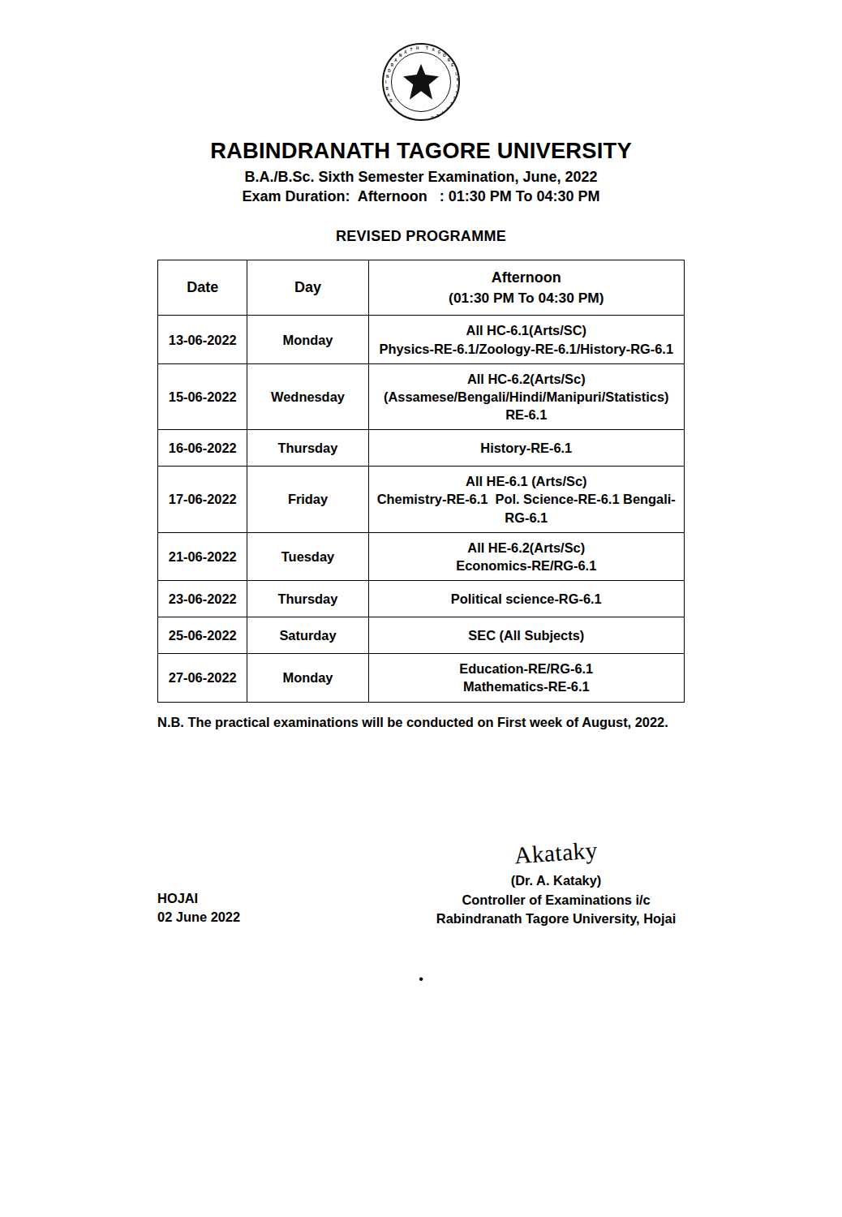R A B I N D R A N A T H T A G O R E U N I V E R S I T Y
RABINDRANATH TAGORE UNIVERSITY
B.A./B.Sc. Sixth Semester Examination, June, 2022
Exam Duration: Afternoon : 01:30 PM To 04:30 PM
REVISED PROGRAMME
| Date | Day | Afternoon (01:30 PM To 04:30 PM) |
| --- | --- | --- |
| 13-06-2022 | Monday | All HC-6.1(Arts/SC) Physics-RE-6.1/Zoology-RE-6.1/History-RG-6.1 |
| 15-06-2022 | Wednesday | All HC-6.2(Arts/Sc) (Assamese/Bengali/Hindi/Manipuri/Statistics) RE-6.1 |
| 16-06-2022 | Thursday | History-RE-6.1 |
| 17-06-2022 | Friday | All HE-6.1 (Arts/Sc) Chemistry-RE-6.1 Pol. Science-RE-6.1 Bengali-RG-6.1 |
| 21-06-2022 | Tuesday | All HE-6.2(Arts/Sc) Economics-RE/RG-6.1 |
| 23-06-2022 | Thursday | Political science-RG-6.1 |
| 25-06-2022 | Saturday | SEC (All Subjects) |
| 27-06-2022 | Monday | Education-RE/RG-6.1 Mathematics-RE-6.1 |
N.B. The practical examinations will be conducted on First week of August, 2022.
HOJAI
02 June 2022
Akataky (Dr. A. Kataky)
Controller of Examinations i/c
Rabindranath Tagore University, Hojai
•